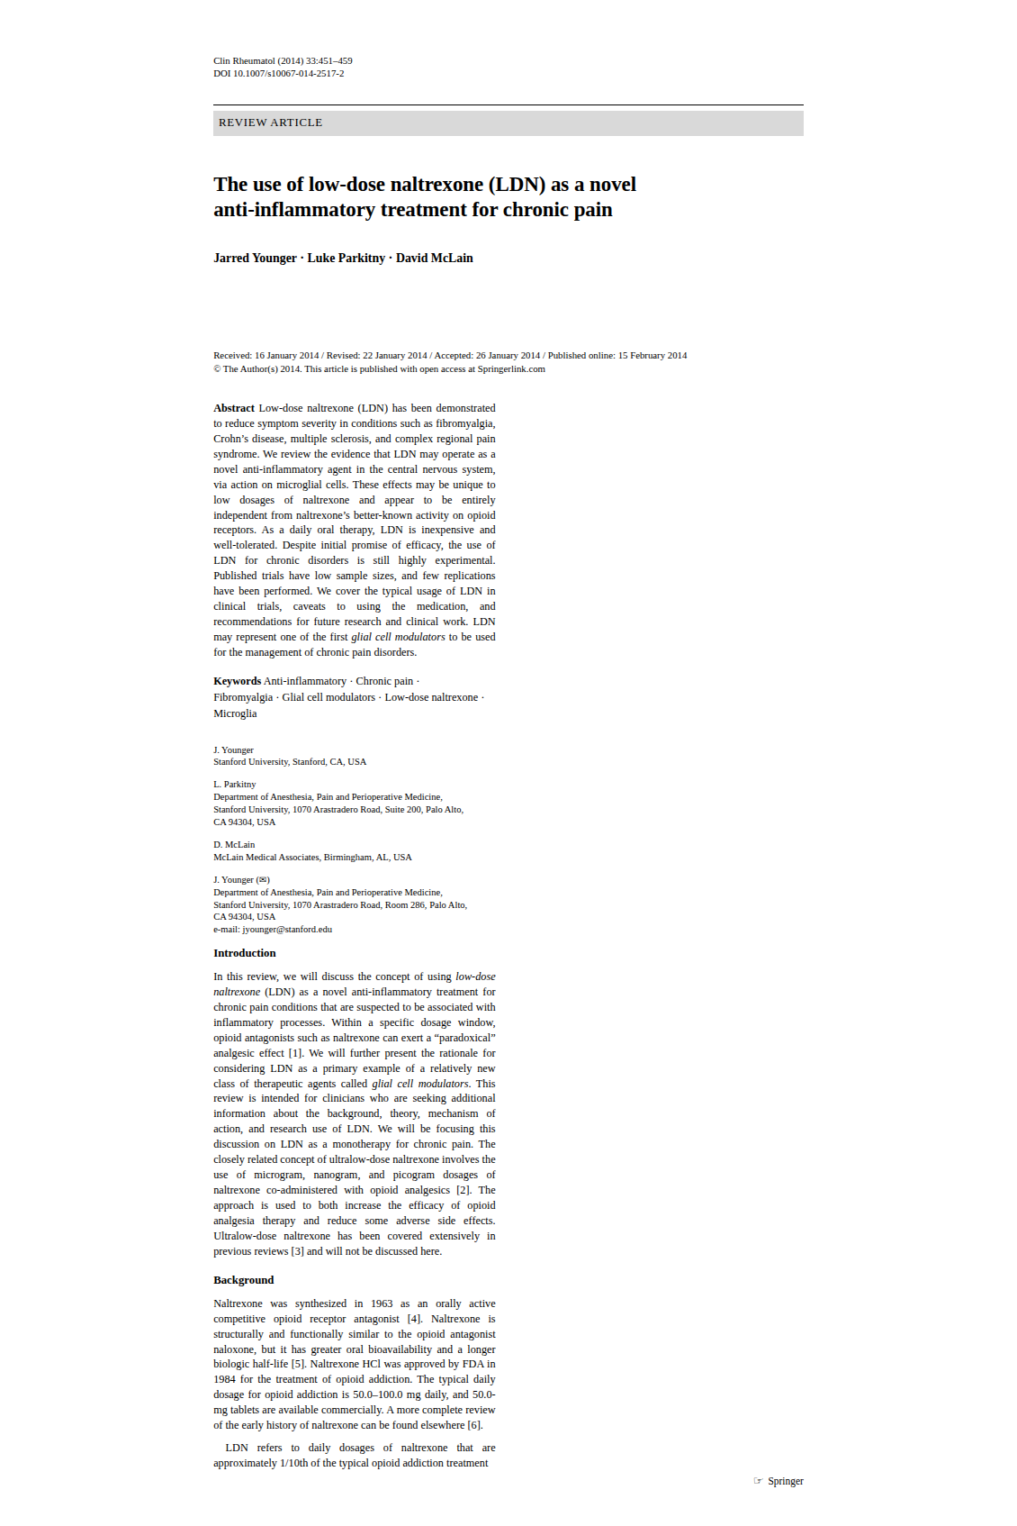Clin Rheumatol (2014) 33:451–459
DOI 10.1007/s10067-014-2517-2
REVIEW ARTICLE
The use of low-dose naltrexone (LDN) as a novel
anti-inflammatory treatment for chronic pain
Jarred Younger · Luke Parkitny · David McLain
Received: 16 January 2014 / Revised: 22 January 2014 / Accepted: 26 January 2014 / Published online: 15 February 2014
© The Author(s) 2014. This article is published with open access at Springerlink.com
Abstract Low-dose naltrexone (LDN) has been demonstrated to reduce symptom severity in conditions such as fibromyalgia, Crohn’s disease, multiple sclerosis, and complex regional pain syndrome. We review the evidence that LDN may operate as a novel anti-inflammatory agent in the central nervous system, via action on microglial cells. These effects may be unique to low dosages of naltrexone and appear to be entirely independent from naltrexone’s better-known activity on opioid receptors. As a daily oral therapy, LDN is inexpensive and well-tolerated. Despite initial promise of efficacy, the use of LDN for chronic disorders is still highly experimental. Published trials have low sample sizes, and few replications have been performed. We cover the typical usage of LDN in clinical trials, caveats to using the medication, and recommendations for future research and clinical work. LDN may represent one of the first glial cell modulators to be used for the management of chronic pain disorders.
Keywords Anti-inflammatory · Chronic pain ·
Fibromyalgia · Glial cell modulators · Low-dose naltrexone ·
Microglia
J. Younger
Stanford University, Stanford, CA, USA
L. Parkitny
Department of Anesthesia, Pain and Perioperative Medicine,
Stanford University, 1070 Arastradero Road, Suite 200, Palo Alto,
CA 94304, USA
D. McLain
McLain Medical Associates, Birmingham, AL, USA
J. Younger (✉)
Department of Anesthesia, Pain and Perioperative Medicine,
Stanford University, 1070 Arastradero Road, Room 286, Palo Alto,
CA 94304, USA
e-mail: jyounger@stanford.edu
Introduction
In this review, we will discuss the concept of using low-dose naltrexone (LDN) as a novel anti-inflammatory treatment for chronic pain conditions that are suspected to be associated with inflammatory processes. Within a specific dosage window, opioid antagonists such as naltrexone can exert a “paradoxical” analgesic effect [1]. We will further present the rationale for considering LDN as a primary example of a relatively new class of therapeutic agents called glial cell modulators. This review is intended for clinicians who are seeking additional information about the background, theory, mechanism of action, and research use of LDN. We will be focusing this discussion on LDN as a monotherapy for chronic pain. The closely related concept of ultralow-dose naltrexone involves the use of microgram, nanogram, and picogram dosages of naltrexone co-administered with opioid analgesics [2]. The approach is used to both increase the efficacy of opioid analgesia therapy and reduce some adverse side effects. Ultralow-dose naltrexone has been covered extensively in previous reviews [3] and will not be discussed here.
Background
Naltrexone was synthesized in 1963 as an orally active competitive opioid receptor antagonist [4]. Naltrexone is structurally and functionally similar to the opioid antagonist naloxone, but it has greater oral bioavailability and a longer biologic half-life [5]. Naltrexone HCl was approved by FDA in 1984 for the treatment of opioid addiction. The typical daily dosage for opioid addiction is 50.0–100.0 mg daily, and 50.0-mg tablets are available commercially. A more complete review of the early history of naltrexone can be found elsewhere [6].
LDN refers to daily dosages of naltrexone that are approximately 1/10th of the typical opioid addiction treatment
☞Springer